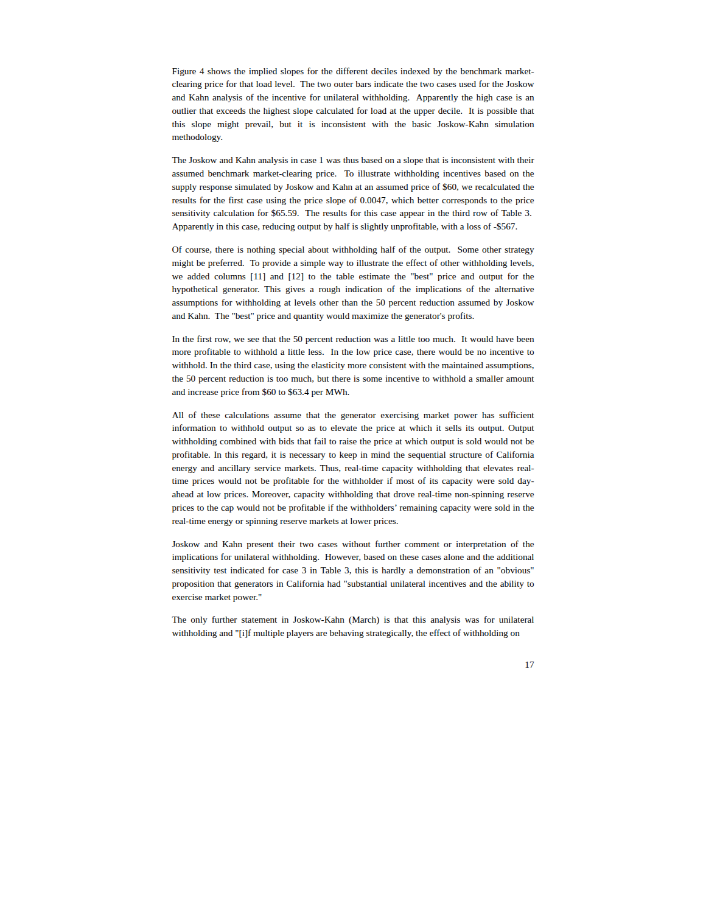Figure 4 shows the implied slopes for the different deciles indexed by the benchmark market-clearing price for that load level. The two outer bars indicate the two cases used for the Joskow and Kahn analysis of the incentive for unilateral withholding. Apparently the high case is an outlier that exceeds the highest slope calculated for load at the upper decile. It is possible that this slope might prevail, but it is inconsistent with the basic Joskow-Kahn simulation methodology.
The Joskow and Kahn analysis in case 1 was thus based on a slope that is inconsistent with their assumed benchmark market-clearing price. To illustrate withholding incentives based on the supply response simulated by Joskow and Kahn at an assumed price of $60, we recalculated the results for the first case using the price slope of 0.0047, which better corresponds to the price sensitivity calculation for $65.59. The results for this case appear in the third row of Table 3. Apparently in this case, reducing output by half is slightly unprofitable, with a loss of -$567.
Of course, there is nothing special about withholding half of the output. Some other strategy might be preferred. To provide a simple way to illustrate the effect of other withholding levels, we added columns [11] and [12] to the table estimate the "best" price and output for the hypothetical generator. This gives a rough indication of the implications of the alternative assumptions for withholding at levels other than the 50 percent reduction assumed by Joskow and Kahn. The "best" price and quantity would maximize the generator's profits.
In the first row, we see that the 50 percent reduction was a little too much. It would have been more profitable to withhold a little less. In the low price case, there would be no incentive to withhold. In the third case, using the elasticity more consistent with the maintained assumptions, the 50 percent reduction is too much, but there is some incentive to withhold a smaller amount and increase price from $60 to $63.4 per MWh.
All of these calculations assume that the generator exercising market power has sufficient information to withhold output so as to elevate the price at which it sells its output. Output withholding combined with bids that fail to raise the price at which output is sold would not be profitable. In this regard, it is necessary to keep in mind the sequential structure of California energy and ancillary service markets. Thus, real-time capacity withholding that elevates real-time prices would not be profitable for the withholder if most of its capacity were sold day-ahead at low prices. Moreover, capacity withholding that drove real-time non-spinning reserve prices to the cap would not be profitable if the withholders’ remaining capacity were sold in the real-time energy or spinning reserve markets at lower prices.
Joskow and Kahn present their two cases without further comment or interpretation of the implications for unilateral withholding. However, based on these cases alone and the additional sensitivity test indicated for case 3 in Table 3, this is hardly a demonstration of an "obvious" proposition that generators in California had "substantial unilateral incentives and the ability to exercise market power."
The only further statement in Joskow-Kahn (March) is that this analysis was for unilateral withholding and "[i]f multiple players are behaving strategically, the effect of withholding on
17